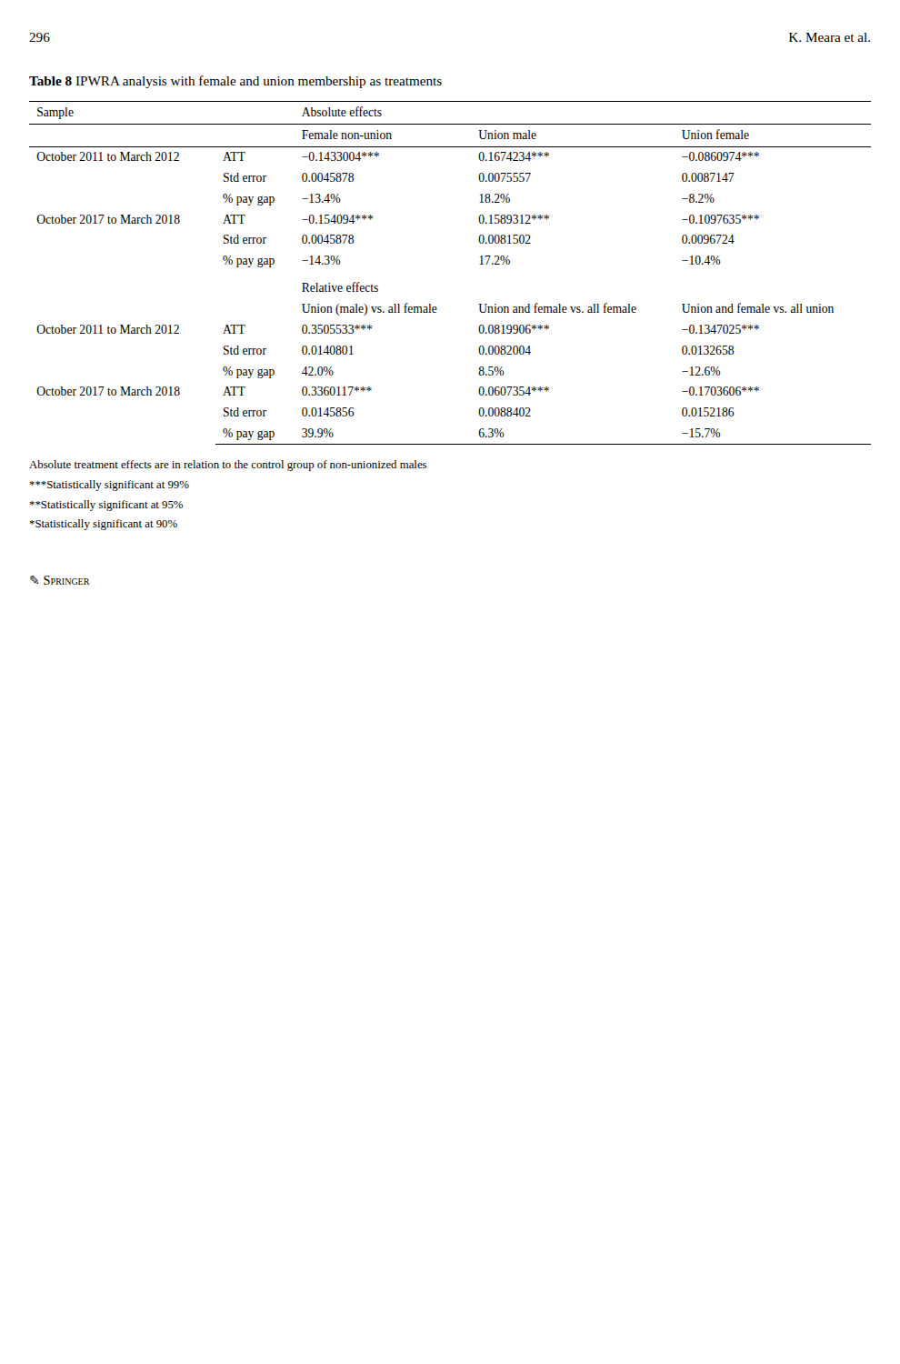296 K. Meara et al.
Table 8 IPWRA analysis with female and union membership as treatments
| Sample | | Absolute effects |
| --- | --- | --- |
| | | Female non-union | Union male | Union female |
| October 2011 to March 2012 | ATT | −0.1433004*** | 0.1674234*** | −0.0860974*** |
| Std error | 0.0045878 | 0.0075557 | 0.0087147 |
| % pay gap | −13.4% | 18.2% | −8.2% |
| October 2017 to March 2018 | ATT | −0.154094*** | 0.1589312*** | −0.1097635*** |
| Std error | 0.0045878 | 0.0081502 | 0.0096724 |
| % pay gap | −14.3% | 17.2% | −10.4% |
| | | Relative effects |
| | | Union (male) vs. all female | Union and female vs. all female | Union and female vs. all union |
| October 2011 to March 2012 | ATT | 0.3505533*** | 0.0819906*** | −0.1347025*** |
| Std error | 0.0140801 | 0.0082004 | 0.0132658 |
| % pay gap | 42.0% | 8.5% | −12.6% |
| October 2017 to March 2018 | ATT | 0.3360117*** | 0.0607354*** | −0.1703606*** |
| Std error | 0.0145856 | 0.0088402 | 0.0152186 |
| % pay gap | 39.9% | 6.3% | −15.7% |
Absolute treatment effects are in relation to the control group of non-unionized males
***Statistically significant at 99%
**Statistically significant at 95%
*Statistically significant at 90%
✎ Springer